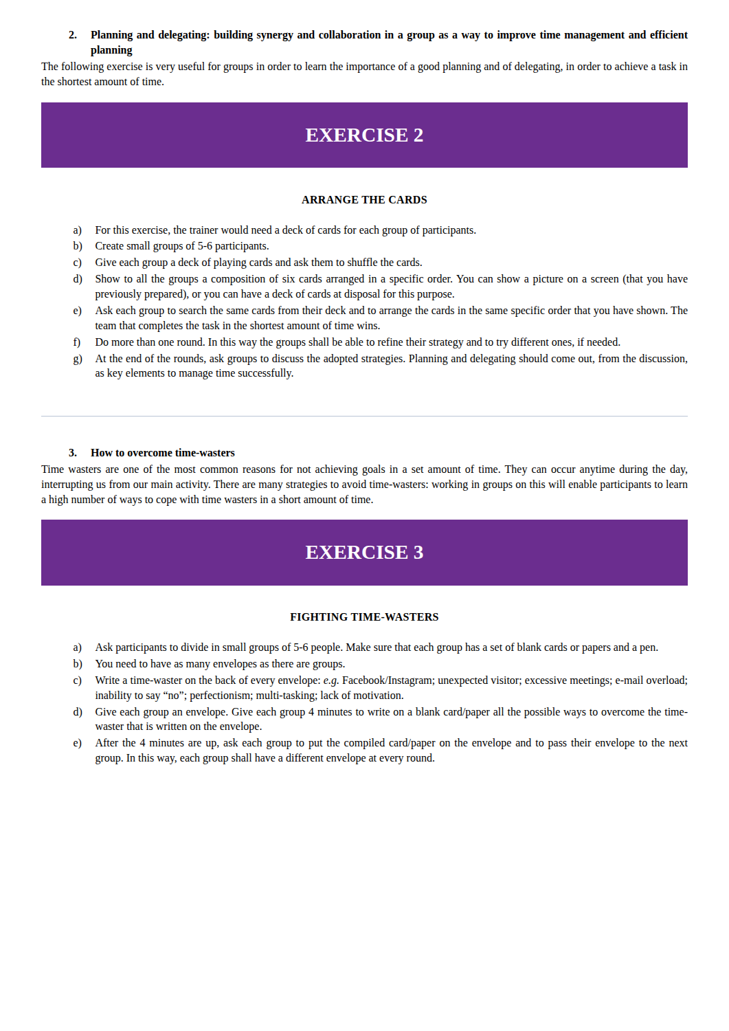2. Planning and delegating: building synergy and collaboration in a group as a way to improve time management and efficient planning
The following exercise is very useful for groups in order to learn the importance of a good planning and of delegating, in order to achieve a task in the shortest amount of time.
EXERCISE 2
ARRANGE THE CARDS
For this exercise, the trainer would need a deck of cards for each group of participants.
Create small groups of 5-6 participants.
Give each group a deck of playing cards and ask them to shuffle the cards.
Show to all the groups a composition of six cards arranged in a specific order. You can show a picture on a screen (that you have previously prepared), or you can have a deck of cards at disposal for this purpose.
Ask each group to search the same cards from their deck and to arrange the cards in the same specific order that you have shown. The team that completes the task in the shortest amount of time wins.
Do more than one round. In this way the groups shall be able to refine their strategy and to try different ones, if needed.
At the end of the rounds, ask groups to discuss the adopted strategies. Planning and delegating should come out, from the discussion, as key elements to manage time successfully.
3. How to overcome time-wasters
Time wasters are one of the most common reasons for not achieving goals in a set amount of time. They can occur anytime during the day, interrupting us from our main activity. There are many strategies to avoid time-wasters: working in groups on this will enable participants to learn a high number of ways to cope with time wasters in a short amount of time.
EXERCISE 3
FIGHTING TIME-WASTERS
Ask participants to divide in small groups of 5-6 people. Make sure that each group has a set of blank cards or papers and a pen.
You need to have as many envelopes as there are groups.
Write a time-waster on the back of every envelope: e.g. Facebook/Instagram; unexpected visitor; excessive meetings; e-mail overload; inability to say “no”; perfectionism; multi-tasking; lack of motivation.
Give each group an envelope. Give each group 4 minutes to write on a blank card/paper all the possible ways to overcome the time-waster that is written on the envelope.
After the 4 minutes are up, ask each group to put the compiled card/paper on the envelope and to pass their envelope to the next group. In this way, each group shall have a different envelope at every round.